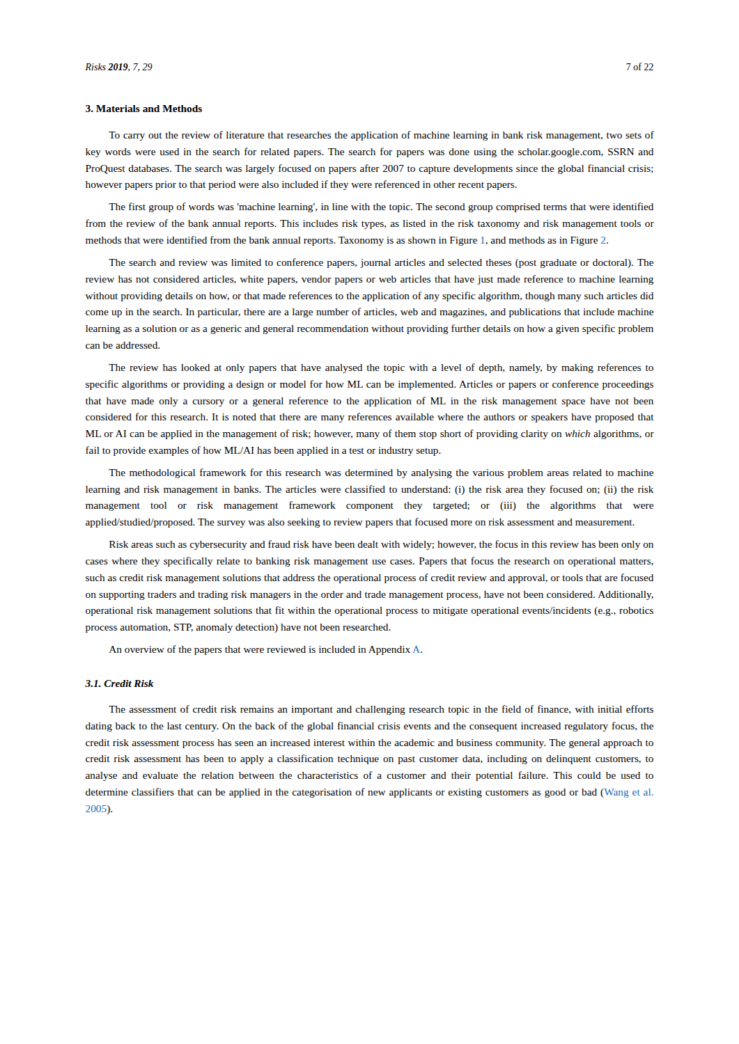Risks 2019, 7, 29 7 of 22
3. Materials and Methods
To carry out the review of literature that researches the application of machine learning in bank risk management, two sets of key words were used in the search for related papers. The search for papers was done using the scholar.google.com, SSRN and ProQuest databases. The search was largely focused on papers after 2007 to capture developments since the global financial crisis; however papers prior to that period were also included if they were referenced in other recent papers.
The first group of words was 'machine learning', in line with the topic. The second group comprised terms that were identified from the review of the bank annual reports. This includes risk types, as listed in the risk taxonomy and risk management tools or methods that were identified from the bank annual reports. Taxonomy is as shown in Figure 1, and methods as in Figure 2.
The search and review was limited to conference papers, journal articles and selected theses (post graduate or doctoral). The review has not considered articles, white papers, vendor papers or web articles that have just made reference to machine learning without providing details on how, or that made references to the application of any specific algorithm, though many such articles did come up in the search. In particular, there are a large number of articles, web and magazines, and publications that include machine learning as a solution or as a generic and general recommendation without providing further details on how a given specific problem can be addressed.
The review has looked at only papers that have analysed the topic with a level of depth, namely, by making references to specific algorithms or providing a design or model for how ML can be implemented. Articles or papers or conference proceedings that have made only a cursory or a general reference to the application of ML in the risk management space have not been considered for this research. It is noted that there are many references available where the authors or speakers have proposed that ML or AI can be applied in the management of risk; however, many of them stop short of providing clarity on which algorithms, or fail to provide examples of how ML/AI has been applied in a test or industry setup.
The methodological framework for this research was determined by analysing the various problem areas related to machine learning and risk management in banks. The articles were classified to understand: (i) the risk area they focused on; (ii) the risk management tool or risk management framework component they targeted; or (iii) the algorithms that were applied/studied/proposed. The survey was also seeking to review papers that focused more on risk assessment and measurement.
Risk areas such as cybersecurity and fraud risk have been dealt with widely; however, the focus in this review has been only on cases where they specifically relate to banking risk management use cases. Papers that focus the research on operational matters, such as credit risk management solutions that address the operational process of credit review and approval, or tools that are focused on supporting traders and trading risk managers in the order and trade management process, have not been considered. Additionally, operational risk management solutions that fit within the operational process to mitigate operational events/incidents (e.g., robotics process automation, STP, anomaly detection) have not been researched.
An overview of the papers that were reviewed is included in Appendix A.
3.1. Credit Risk
The assessment of credit risk remains an important and challenging research topic in the field of finance, with initial efforts dating back to the last century. On the back of the global financial crisis events and the consequent increased regulatory focus, the credit risk assessment process has seen an increased interest within the academic and business community. The general approach to credit risk assessment has been to apply a classification technique on past customer data, including on delinquent customers, to analyse and evaluate the relation between the characteristics of a customer and their potential failure. This could be used to determine classifiers that can be applied in the categorisation of new applicants or existing customers as good or bad (Wang et al. 2005).